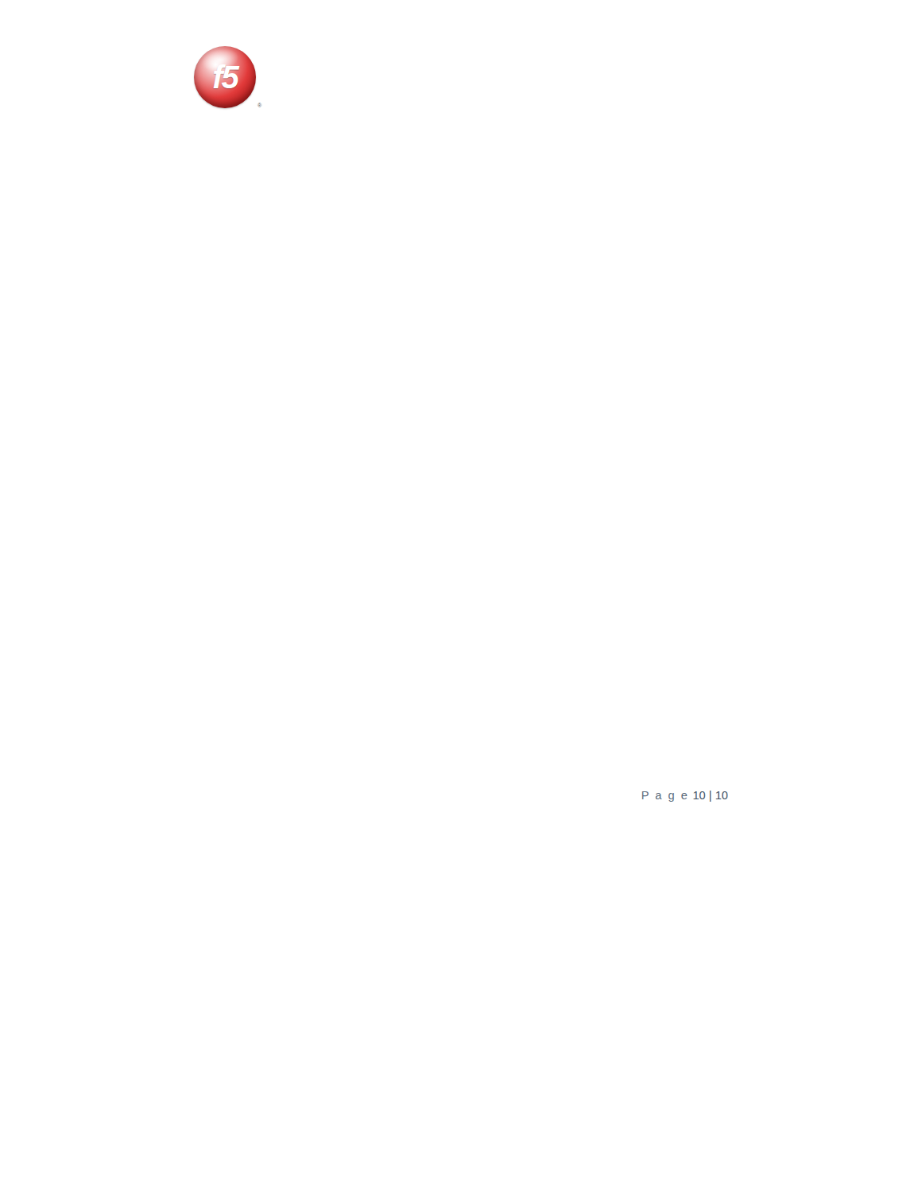f5
®
P a g e 10 | 10